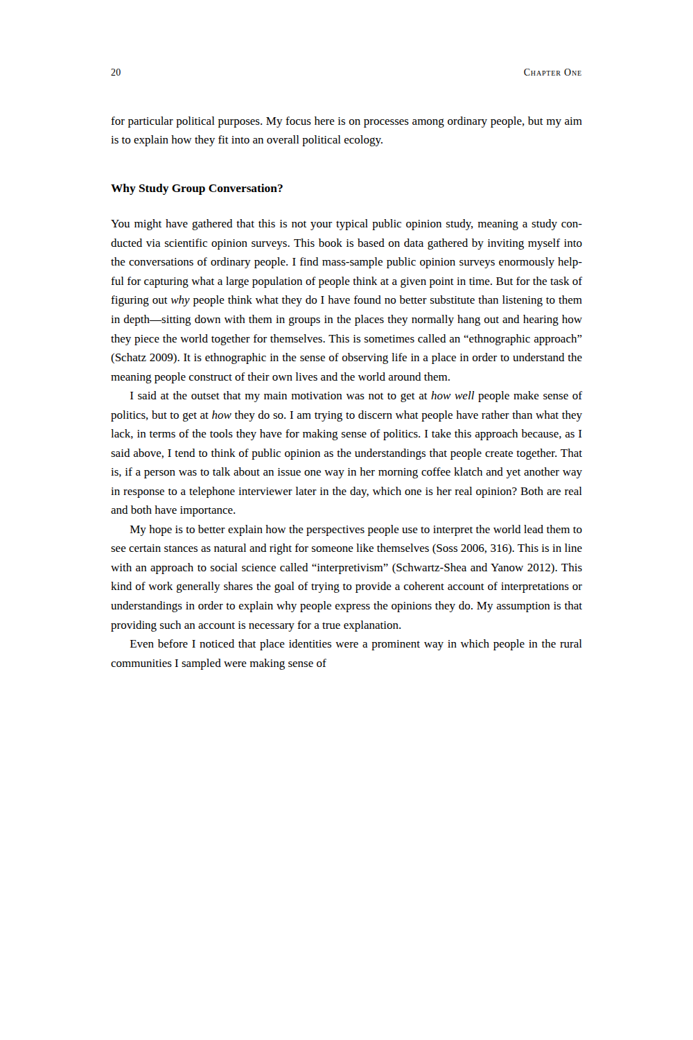20 Chapter One
for particular political purposes. My focus here is on processes among ordinary people, but my aim is to explain how they fit into an overall political ecology.
Why Study Group Conversation?
You might have gathered that this is not your typical public opinion study, meaning a study conducted via scientific opinion surveys. This book is based on data gathered by inviting myself into the conversations of ordinary people. I find mass-sample public opinion surveys enormously helpful for capturing what a large population of people think at a given point in time. But for the task of figuring out why people think what they do I have found no better substitute than listening to them in depth—sitting down with them in groups in the places they normally hang out and hearing how they piece the world together for themselves. This is sometimes called an “ethnographic approach” (Schatz 2009). It is ethnographic in the sense of observing life in a place in order to understand the meaning people construct of their own lives and the world around them.
I said at the outset that my main motivation was not to get at how well people make sense of politics, but to get at how they do so. I am trying to discern what people have rather than what they lack, in terms of the tools they have for making sense of politics. I take this approach because, as I said above, I tend to think of public opinion as the understandings that people create together. That is, if a person was to talk about an issue one way in her morning coffee klatch and yet another way in response to a telephone interviewer later in the day, which one is her real opinion? Both are real and both have importance.
My hope is to better explain how the perspectives people use to interpret the world lead them to see certain stances as natural and right for someone like themselves (Soss 2006, 316). This is in line with an approach to social science called “interpretivism” (Schwartz-Shea and Yanow 2012). This kind of work generally shares the goal of trying to provide a coherent account of interpretations or understandings in order to explain why people express the opinions they do. My assumption is that providing such an account is necessary for a true explanation.
Even before I noticed that place identities were a prominent way in which people in the rural communities I sampled were making sense of